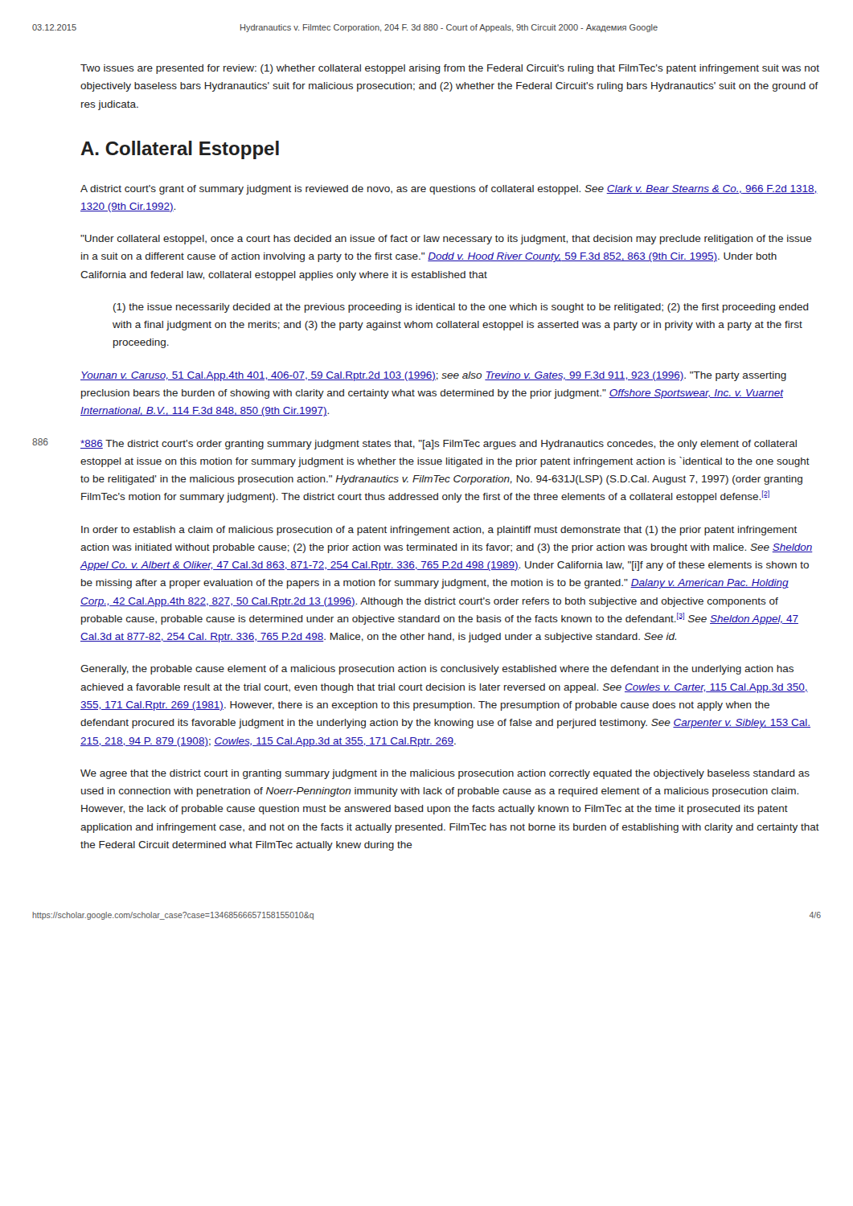03.12.2015 Hydranautics v. Filmtec Corporation, 204 F. 3d 880 - Court of Appeals, 9th Circuit 2000 - Академия Google
Two issues are presented for review: (1) whether collateral estoppel arising from the Federal Circuit's ruling that FilmTec's patent infringement suit was not objectively baseless bars Hydranautics' suit for malicious prosecution; and (2) whether the Federal Circuit's ruling bars Hydranautics' suit on the ground of res judicata.
A. Collateral Estoppel
A district court's grant of summary judgment is reviewed de novo, as are questions of collateral estoppel. See Clark v. Bear Stearns & Co., 966 F.2d 1318, 1320 (9th Cir.1992).
"Under collateral estoppel, once a court has decided an issue of fact or law necessary to its judgment, that decision may preclude relitigation of the issue in a suit on a different cause of action involving a party to the first case." Dodd v. Hood River County, 59 F.3d 852, 863 (9th Cir. 1995). Under both California and federal law, collateral estoppel applies only where it is established that
(1) the issue necessarily decided at the previous proceeding is identical to the one which is sought to be relitigated; (2) the first proceeding ended with a final judgment on the merits; and (3) the party against whom collateral estoppel is asserted was a party or in privity with a party at the first proceeding.
Younan v. Caruso, 51 Cal.App.4th 401, 406-07, 59 Cal.Rptr.2d 103 (1996); see also Trevino v. Gates, 99 F.3d 911, 923 (1996). "The party asserting preclusion bears the burden of showing with clarity and certainty what was determined by the prior judgment." Offshore Sportswear, Inc. v. Vuarnet International, B.V., 114 F.3d 848, 850 (9th Cir.1997).
886
*886 The district court's order granting summary judgment states that, "[a]s FilmTec argues and Hydranautics concedes, the only element of collateral estoppel at issue on this motion for summary judgment is whether the issue litigated in the prior patent infringement action is `identical to the one sought to be relitigated' in the malicious prosecution action." Hydranautics v. FilmTec Corporation, No. 94-631J(LSP) (S.D.Cal. August 7, 1997) (order granting FilmTec's motion for summary judgment). The district court thus addressed only the first of the three elements of a collateral estoppel defense.[2]
In order to establish a claim of malicious prosecution of a patent infringement action, a plaintiff must demonstrate that (1) the prior patent infringement action was initiated without probable cause; (2) the prior action was terminated in its favor; and (3) the prior action was brought with malice. See Sheldon Appel Co. v. Albert & Oliker, 47 Cal.3d 863, 871-72, 254 Cal.Rptr. 336, 765 P.2d 498 (1989). Under California law, "[i]f any of these elements is shown to be missing after a proper evaluation of the papers in a motion for summary judgment, the motion is to be granted." Dalany v. American Pac. Holding Corp., 42 Cal.App.4th 822, 827, 50 Cal.Rptr.2d 13 (1996). Although the district court's order refers to both subjective and objective components of probable cause, probable cause is determined under an objective standard on the basis of the facts known to the defendant.[3] See Sheldon Appel, 47 Cal.3d at 877-82, 254 Cal. Rptr. 336, 765 P.2d 498. Malice, on the other hand, is judged under a subjective standard. See id.
Generally, the probable cause element of a malicious prosecution action is conclusively established where the defendant in the underlying action has achieved a favorable result at the trial court, even though that trial court decision is later reversed on appeal. See Cowles v. Carter, 115 Cal.App.3d 350, 355, 171 Cal.Rptr. 269 (1981). However, there is an exception to this presumption. The presumption of probable cause does not apply when the defendant procured its favorable judgment in the underlying action by the knowing use of false and perjured testimony. See Carpenter v. Sibley, 153 Cal. 215, 218, 94 P. 879 (1908); Cowles, 115 Cal.App.3d at 355, 171 Cal.Rptr. 269.
We agree that the district court in granting summary judgment in the malicious prosecution action correctly equated the objectively baseless standard as used in connection with penetration of Noerr-Pennington immunity with lack of probable cause as a required element of a malicious prosecution claim. However, the lack of probable cause question must be answered based upon the facts actually known to FilmTec at the time it prosecuted its patent application and infringement case, and not on the facts it actually presented. FilmTec has not borne its burden of establishing with clarity and certainty that the Federal Circuit determined what FilmTec actually knew during the
https://scholar.google.com/scholar_case?case=13468566657158155010&q 4/6